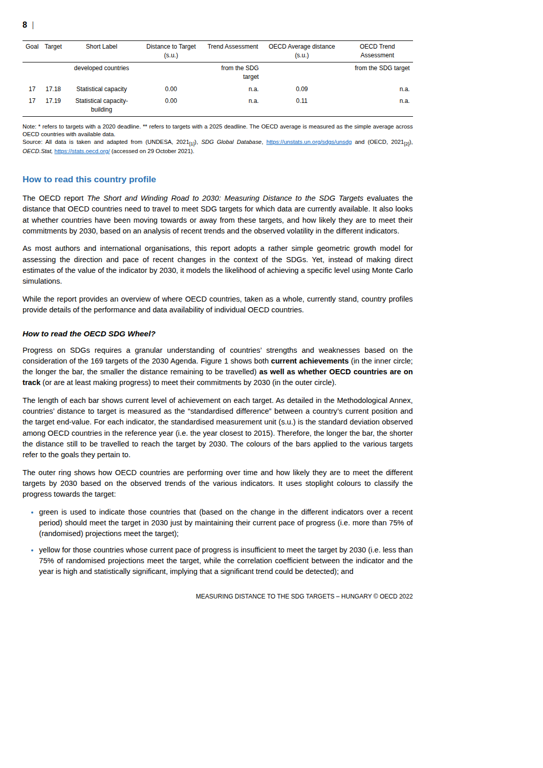8 |
| Goal | Target | Short Label | Distance to Target (s.u.) | Trend Assessment | OECD Average distance (s.u.) | OECD Trend Assessment |
| --- | --- | --- | --- | --- | --- | --- |
| | | developed countries | | from the SDG target | | from the SDG target |
| 17 | 17.18 | Statistical capacity | 0.00 | n.a. | 0.09 | n.a. |
| 17 | 17.19 | Statistical capacity-building | 0.00 | n.a. | 0.11 | n.a. |
Note: * refers to targets with a 2020 deadline. ** refers to targets with a 2025 deadline. The OECD average is measured as the simple average across OECD countries with available data.
Source: All data is taken and adapted from (UNDESA, 2021[1]), SDG Global Database, https://unstats.un.org/sdgs/unsdg and (OECD, 2021[2]), OECD.Stat, https://stats.oecd.org/ (accessed on 29 October 2021).
How to read this country profile
The OECD report The Short and Winding Road to 2030: Measuring Distance to the SDG Targets evaluates the distance that OECD countries need to travel to meet SDG targets for which data are currently available. It also looks at whether countries have been moving towards or away from these targets, and how likely they are to meet their commitments by 2030, based on an analysis of recent trends and the observed volatility in the different indicators.
As most authors and international organisations, this report adopts a rather simple geometric growth model for assessing the direction and pace of recent changes in the context of the SDGs. Yet, instead of making direct estimates of the value of the indicator by 2030, it models the likelihood of achieving a specific level using Monte Carlo simulations.
While the report provides an overview of where OECD countries, taken as a whole, currently stand, country profiles provide details of the performance and data availability of individual OECD countries.
How to read the OECD SDG Wheel?
Progress on SDGs requires a granular understanding of countries’ strengths and weaknesses based on the consideration of the 169 targets of the 2030 Agenda. Figure 1 shows both current achievements (in the inner circle; the longer the bar, the smaller the distance remaining to be travelled) as well as whether OECD countries are on track (or are at least making progress) to meet their commitments by 2030 (in the outer circle).
The length of each bar shows current level of achievement on each target. As detailed in the Methodological Annex, countries’ distance to target is measured as the “standardised difference” between a country’s current position and the target end-value. For each indicator, the standardised measurement unit (s.u.) is the standard deviation observed among OECD countries in the reference year (i.e. the year closest to 2015). Therefore, the longer the bar, the shorter the distance still to be travelled to reach the target by 2030. The colours of the bars applied to the various targets refer to the goals they pertain to.
The outer ring shows how OECD countries are performing over time and how likely they are to meet the different targets by 2030 based on the observed trends of the various indicators. It uses stoplight colours to classify the progress towards the target:
green is used to indicate those countries that (based on the change in the different indicators over a recent period) should meet the target in 2030 just by maintaining their current pace of progress (i.e. more than 75% of (randomised) projections meet the target);
yellow for those countries whose current pace of progress is insufficient to meet the target by 2030 (i.e. less than 75% of randomised projections meet the target, while the correlation coefficient between the indicator and the year is high and statistically significant, implying that a significant trend could be detected); and
MEASURING DISTANCE TO THE SDG TARGETS – HUNGARY © OECD 2022